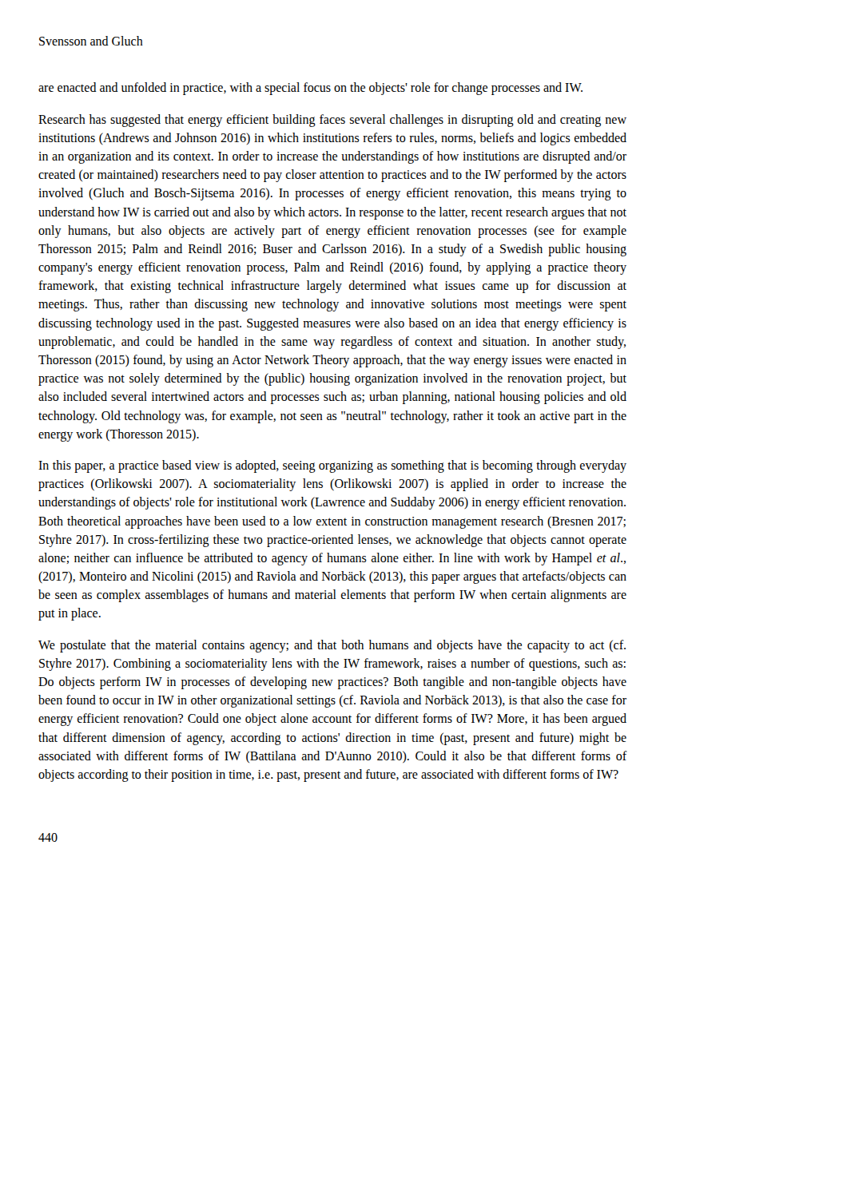Svensson and Gluch
are enacted and unfolded in practice, with a special focus on the objects' role for change processes and IW.
Research has suggested that energy efficient building faces several challenges in disrupting old and creating new institutions (Andrews and Johnson 2016) in which institutions refers to rules, norms, beliefs and logics embedded in an organization and its context. In order to increase the understandings of how institutions are disrupted and/or created (or maintained) researchers need to pay closer attention to practices and to the IW performed by the actors involved (Gluch and Bosch-Sijtsema 2016). In processes of energy efficient renovation, this means trying to understand how IW is carried out and also by which actors. In response to the latter, recent research argues that not only humans, but also objects are actively part of energy efficient renovation processes (see for example Thoresson 2015; Palm and Reindl 2016; Buser and Carlsson 2016). In a study of a Swedish public housing company's energy efficient renovation process, Palm and Reindl (2016) found, by applying a practice theory framework, that existing technical infrastructure largely determined what issues came up for discussion at meetings. Thus, rather than discussing new technology and innovative solutions most meetings were spent discussing technology used in the past. Suggested measures were also based on an idea that energy efficiency is unproblematic, and could be handled in the same way regardless of context and situation. In another study, Thoresson (2015) found, by using an Actor Network Theory approach, that the way energy issues were enacted in practice was not solely determined by the (public) housing organization involved in the renovation project, but also included several intertwined actors and processes such as; urban planning, national housing policies and old technology. Old technology was, for example, not seen as "neutral" technology, rather it took an active part in the energy work (Thoresson 2015).
In this paper, a practice based view is adopted, seeing organizing as something that is becoming through everyday practices (Orlikowski 2007). A sociomateriality lens (Orlikowski 2007) is applied in order to increase the understandings of objects' role for institutional work (Lawrence and Suddaby 2006) in energy efficient renovation. Both theoretical approaches have been used to a low extent in construction management research (Bresnen 2017; Styhre 2017). In cross-fertilizing these two practice-oriented lenses, we acknowledge that objects cannot operate alone; neither can influence be attributed to agency of humans alone either. In line with work by Hampel et al., (2017), Monteiro and Nicolini (2015) and Raviola and Norbäck (2013), this paper argues that artefacts/objects can be seen as complex assemblages of humans and material elements that perform IW when certain alignments are put in place.
We postulate that the material contains agency; and that both humans and objects have the capacity to act (cf. Styhre 2017). Combining a sociomateriality lens with the IW framework, raises a number of questions, such as: Do objects perform IW in processes of developing new practices? Both tangible and non-tangible objects have been found to occur in IW in other organizational settings (cf. Raviola and Norbäck 2013), is that also the case for energy efficient renovation? Could one object alone account for different forms of IW? More, it has been argued that different dimension of agency, according to actions' direction in time (past, present and future) might be associated with different forms of IW (Battilana and D'Aunno 2010). Could it also be that different forms of objects according to their position in time, i.e. past, present and future, are associated with different forms of IW?
440